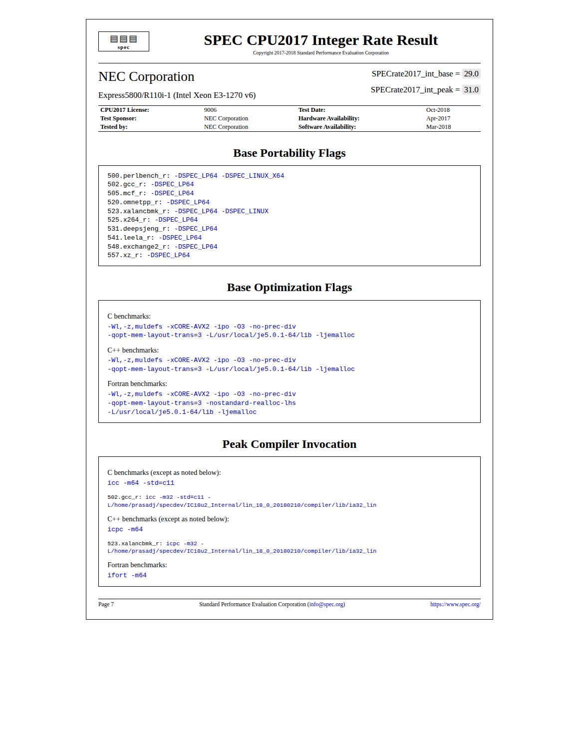▤▤▤
spec
SPEC CPU2017 Integer Rate Result
Copyright 2017-2018 Standard Performance Evaluation Corporation
NEC Corporation
Express5800/R110i-1 (Intel Xeon E3-1270 v6)
SPECrate2017_int_base = 29.0
SPECrate2017_int_peak = 31.0
| CPU2017 License: | 9006 | Test Date: | Oct-2018 |
| Test Sponsor: | NEC Corporation | Hardware Availability: | Apr-2017 |
| Tested by: | NEC Corporation | Software Availability: | Mar-2018 |
Base Portability Flags
500.perlbench_r: -DSPEC_LP64 -DSPEC_LINUX_X64
502.gcc_r: -DSPEC_LP64
505.mcf_r: -DSPEC_LP64
520.omnetpp_r: -DSPEC_LP64
523.xalancbmk_r: -DSPEC_LP64 -DSPEC_LINUX
525.x264_r: -DSPEC_LP64
531.deepsjeng_r: -DSPEC_LP64
541.leela_r: -DSPEC_LP64
548.exchange2_r: -DSPEC_LP64
557.xz_r: -DSPEC_LP64
Base Optimization Flags
C benchmarks:
-Wl,-z,muldefs -xCORE-AVX2 -ipo -O3 -no-prec-div
-qopt-mem-layout-trans=3 -L/usr/local/je5.0.1-64/lib -ljemalloc
C++ benchmarks:
-Wl,-z,muldefs -xCORE-AVX2 -ipo -O3 -no-prec-div
-qopt-mem-layout-trans=3 -L/usr/local/je5.0.1-64/lib -ljemalloc
Fortran benchmarks:
-Wl,-z,muldefs -xCORE-AVX2 -ipo -O3 -no-prec-div
-qopt-mem-layout-trans=3 -nostandard-realloc-lhs
-L/usr/local/je5.0.1-64/lib -ljemalloc
Peak Compiler Invocation
C benchmarks (except as noted below):
icc -m64 -std=c11
502.gcc_r: icc -m32 -std=c11 -L/home/prasadj/specdev/IC18u2_Internal/lin_18_0_20180210/compiler/lib/ia32_lin
C++ benchmarks (except as noted below):
icpc -m64
523.xalancbmk_r: icpc -m32 -L/home/prasadj/specdev/IC18u2_Internal/lin_18_0_20180210/compiler/lib/ia32_lin
Fortran benchmarks:
ifort -m64
Page 7
Standard Performance Evaluation Corporation (info@spec.org)
https://www.spec.org/